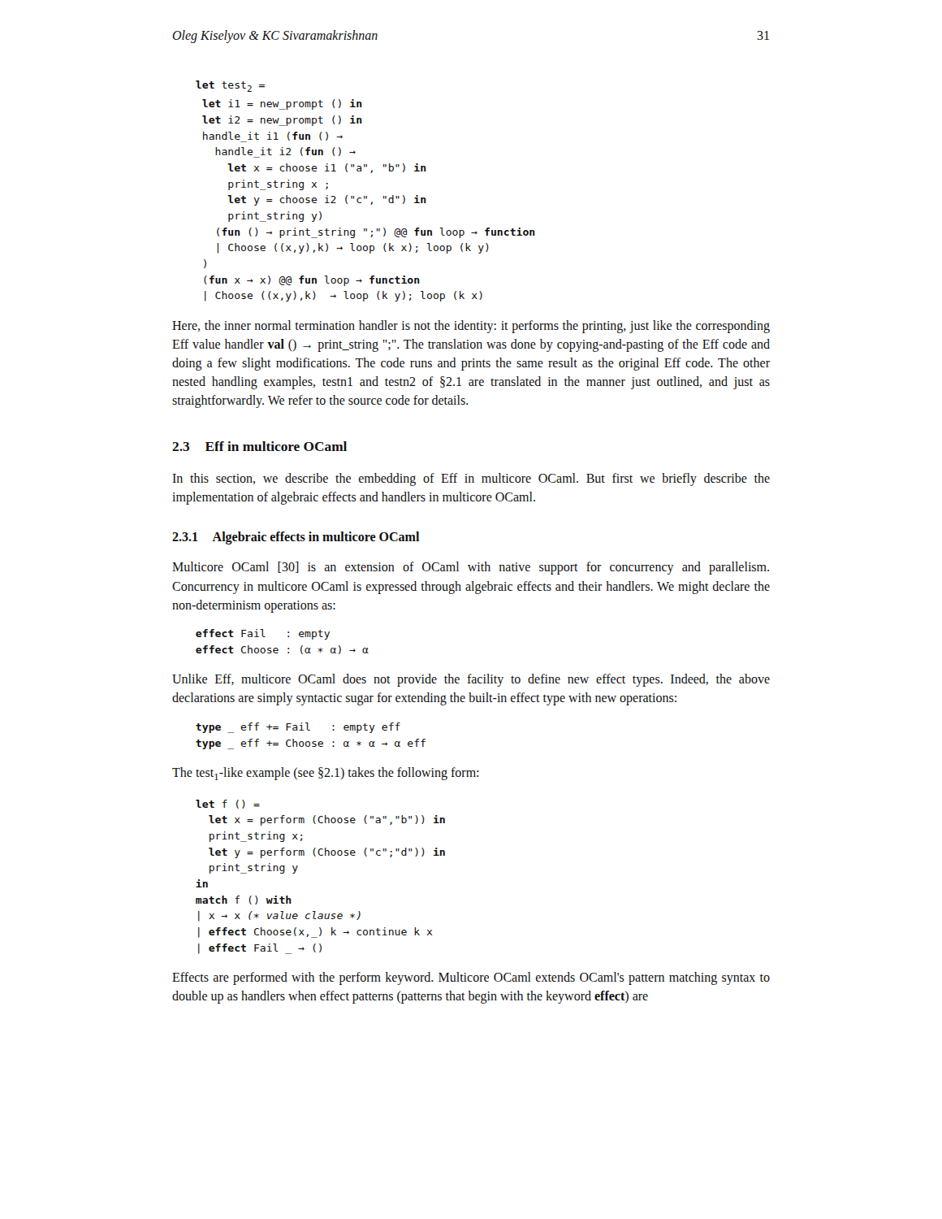Oleg Kiselyov & KC Sivaramakrishnan 31
let test2 =
 let i1 = new_prompt () in
 let i2 = new_prompt () in
 handle_it i1 (fun () →
   handle_it i2 (fun () →
     let x = choose i1 ("a", "b") in
     print_string x ;
     let y = choose i2 ("c", "d") in
     print_string y)
   (fun () → print_string ";") @@ fun loop → function
   | Choose ((x,y),k) → loop (k x); loop (k y)
 )
 (fun x → x) @@ fun loop → function
 | Choose ((x,y),k)  → loop (k y); loop (k x)
Here, the inner normal termination handler is not the identity: it performs the printing, just like the corresponding Eff value handler val () → print_string ";". The translation was done by copying-and-pasting of the Eff code and doing a few slight modifications. The code runs and prints the same result as the original Eff code. The other nested handling examples, testn1 and testn2 of §2.1 are translated in the manner just outlined, and just as straightforwardly. We refer to the source code for details.
2.3 Eff in multicore OCaml
In this section, we describe the embedding of Eff in multicore OCaml. But first we briefly describe the implementation of algebraic effects and handlers in multicore OCaml.
2.3.1 Algebraic effects in multicore OCaml
Multicore OCaml [30] is an extension of OCaml with native support for concurrency and parallelism. Concurrency in multicore OCaml is expressed through algebraic effects and their handlers. We might declare the non-determinism operations as:
effect Fail   : empty
effect Choose : (α ∗ α) → α
Unlike Eff, multicore OCaml does not provide the facility to define new effect types. Indeed, the above declarations are simply syntactic sugar for extending the built-in effect type with new operations:
type _ eff += Fail   : empty eff
type _ eff += Choose : α ∗ α → α eff
The test1-like example (see §2.1) takes the following form:
let f () =
  let x = perform (Choose ("a","b")) in
  print_string x;
  let y = perform (Choose ("c";"d")) in
  print_string y
in
match f () with
| x → x (∗ value clause ∗)
| effect Choose(x,_) k → continue k x
| effect Fail _ → ()
Effects are performed with the perform keyword. Multicore OCaml extends OCaml's pattern matching syntax to double up as handlers when effect patterns (patterns that begin with the keyword effect) are